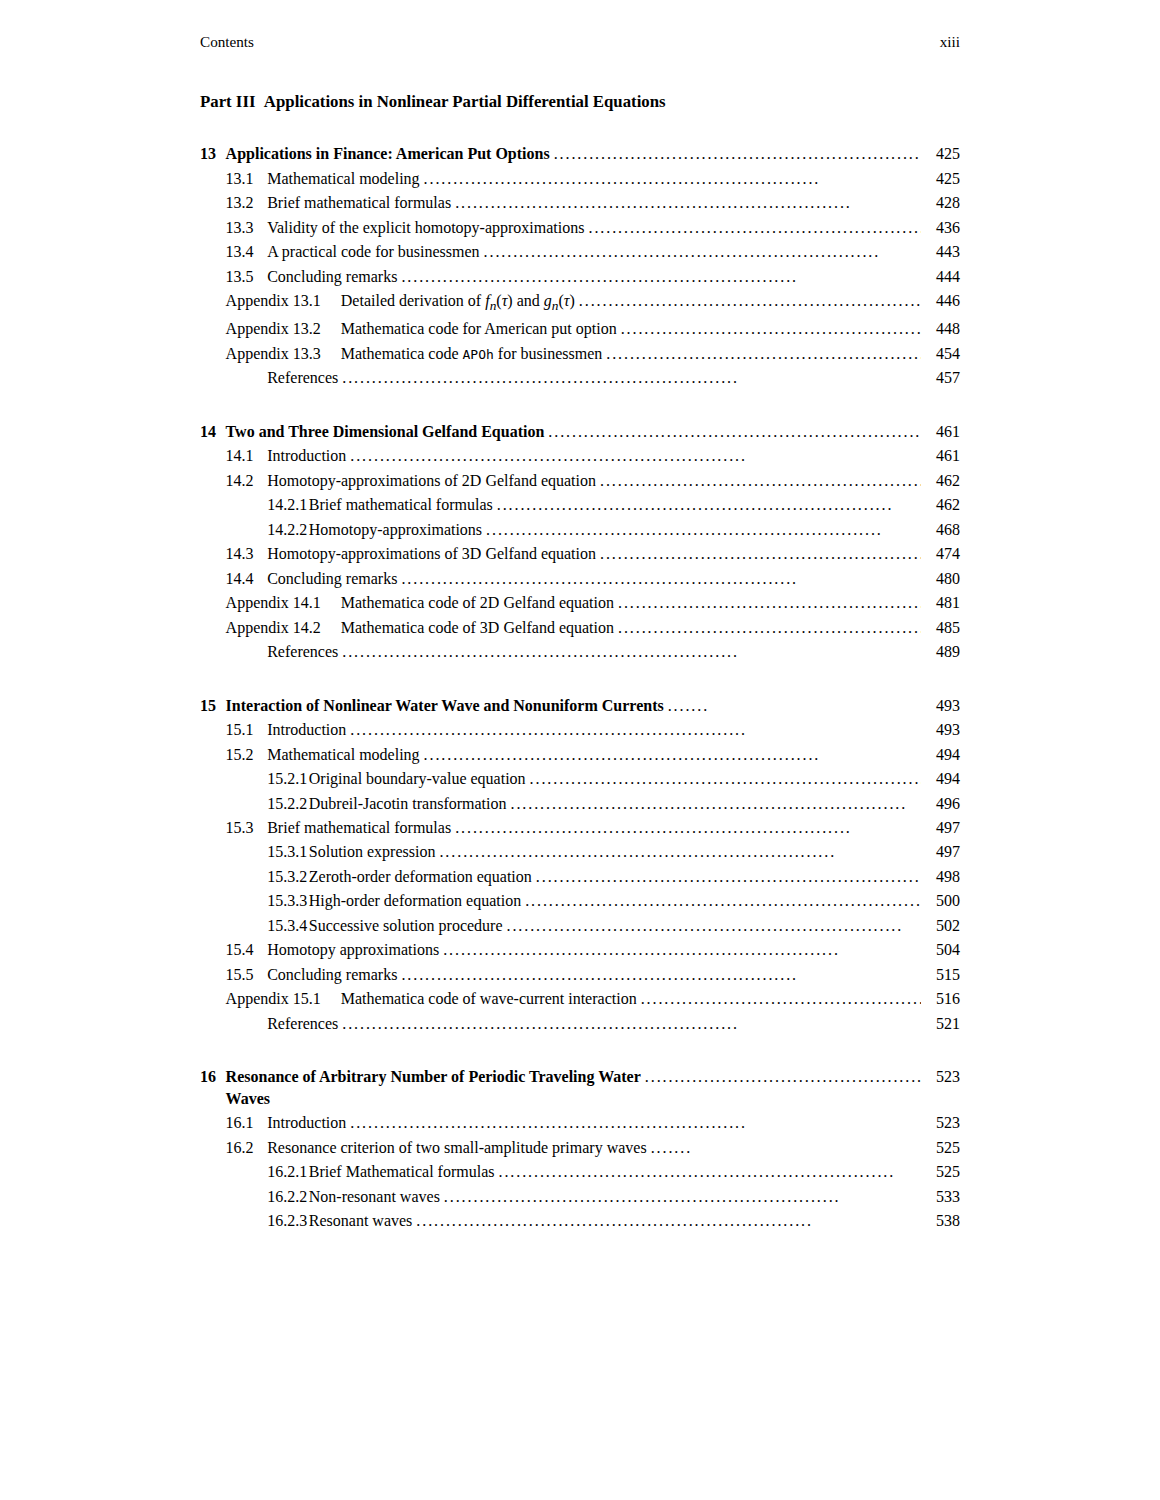Contents xiii
Part III Applications in Nonlinear Partial Differential Equations
13 Applications in Finance: American Put Options ................................................................... 425
13.1 Mathematical modeling ................................................................... 425
13.2 Brief mathematical formulas ................................................................... 428
13.3 Validity of the explicit homotopy-approximations ................................................................... 436
13.4 A practical code for businessmen ................................................................... 443
13.5 Concluding remarks ................................................................... 444
Appendix 13.1 Detailed derivation of fn(τ) and gn(τ) ................................................................... 446
Appendix 13.2 Mathematica code for American put option ................................................................... 448
Appendix 13.3 Mathematica code APOh for businessmen ................................................................... 454
References ................................................................... 457
14 Two and Three Dimensional Gelfand Equation ................................................................... 461
14.1 Introduction ................................................................... 461
14.2 Homotopy-approximations of 2D Gelfand equation ................................................................... 462
14.2.1 Brief mathematical formulas ................................................................... 462
14.2.2 Homotopy-approximations ................................................................... 468
14.3 Homotopy-approximations of 3D Gelfand equation ................................................................... 474
14.4 Concluding remarks ................................................................... 480
Appendix 14.1 Mathematica code of 2D Gelfand equation ................................................................... 481
Appendix 14.2 Mathematica code of 3D Gelfand equation ................................................................... 485
References ................................................................... 489
15 Interaction of Nonlinear Water Wave and Nonuniform Currents ....... 493
15.1 Introduction ................................................................... 493
15.2 Mathematical modeling ................................................................... 494
15.2.1 Original boundary-value equation ................................................................... 494
15.2.2 Dubreil-Jacotin transformation ................................................................... 496
15.3 Brief mathematical formulas ................................................................... 497
15.3.1 Solution expression ................................................................... 497
15.3.2 Zeroth-order deformation equation ................................................................... 498
15.3.3 High-order deformation equation ................................................................... 500
15.3.4 Successive solution procedure ................................................................... 502
15.4 Homotopy approximations ................................................................... 504
15.5 Concluding remarks ................................................................... 515
Appendix 15.1 Mathematica code of wave-current interaction ................................................................... 516
References ................................................................... 521
16 Resonance of Arbitrary Number of Periodic Traveling Water
Waves ................................................................... 523
16.1 Introduction ................................................................... 523
16.2 Resonance criterion of two small-amplitude primary waves ....... 525
16.2.1 Brief Mathematical formulas ................................................................... 525
16.2.2 Non-resonant waves ................................................................... 533
16.2.3 Resonant waves ................................................................... 538